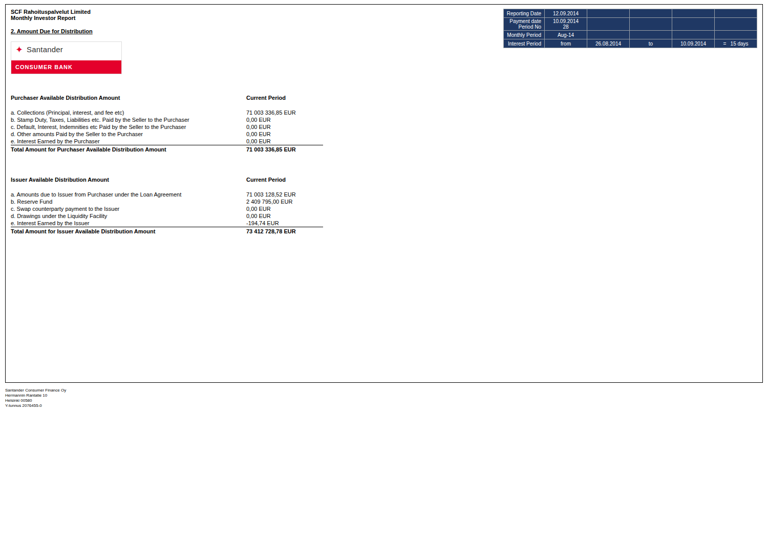| Reporting Date | 12.09.2014 | | | | |
| Payment date Period No | 10.09.2014 28 | | | | |
| Monthly Period | Aug-14 | | | | |
| Interest Period | from | 26.08.2014 | to | 10.09.2014 | = 15 days |
SCF Rahoituspalvelut Limited
Monthly Investor Report
2. Amount Due for Distribution
✦
Santander
CONSUMER BANK
| Purchaser Available Distribution Amount | Current Period |
| --- | --- |
| a. Collections (Principal, interest, and fee etc) | 71 003 336,85 EUR |
| b. Stamp Duty, Taxes, Liabilities etc. Paid by the Seller to the Purchaser | 0,00 EUR |
| c. Default, Interest, Indemnities etc Paid by the Seller to the Purchaser | 0,00 EUR |
| d. Other amounts Paid by the Seller to the Purchaser | 0,00 EUR |
| e. Interest Earned by the Purchaser | 0,00 EUR |
| Total Amount for Purchaser Available Distribution Amount | 71 003 336,85 EUR |
| Issuer Available Distribution Amount | Current Period |
| --- | --- |
| a. Amounts due to Issuer from Purchaser under the Loan Agreement | 71 003 128,52 EUR |
| b. Reserve Fund | 2 409 795,00 EUR |
| c. Swap counterparty payment to the Issuer | 0,00 EUR |
| d. Drawings under the Liquidity Facility | 0,00 EUR |
| e. Interest Earned by the Issuer | -194,74 EUR |
| Total Amount for Issuer Available Distribution Amount | 73 412 728,78 EUR |
Santander Consumer Finance Oy
Hermannin Rantatie 10
Helsinki 00580
Y-tunnus 2076455-0